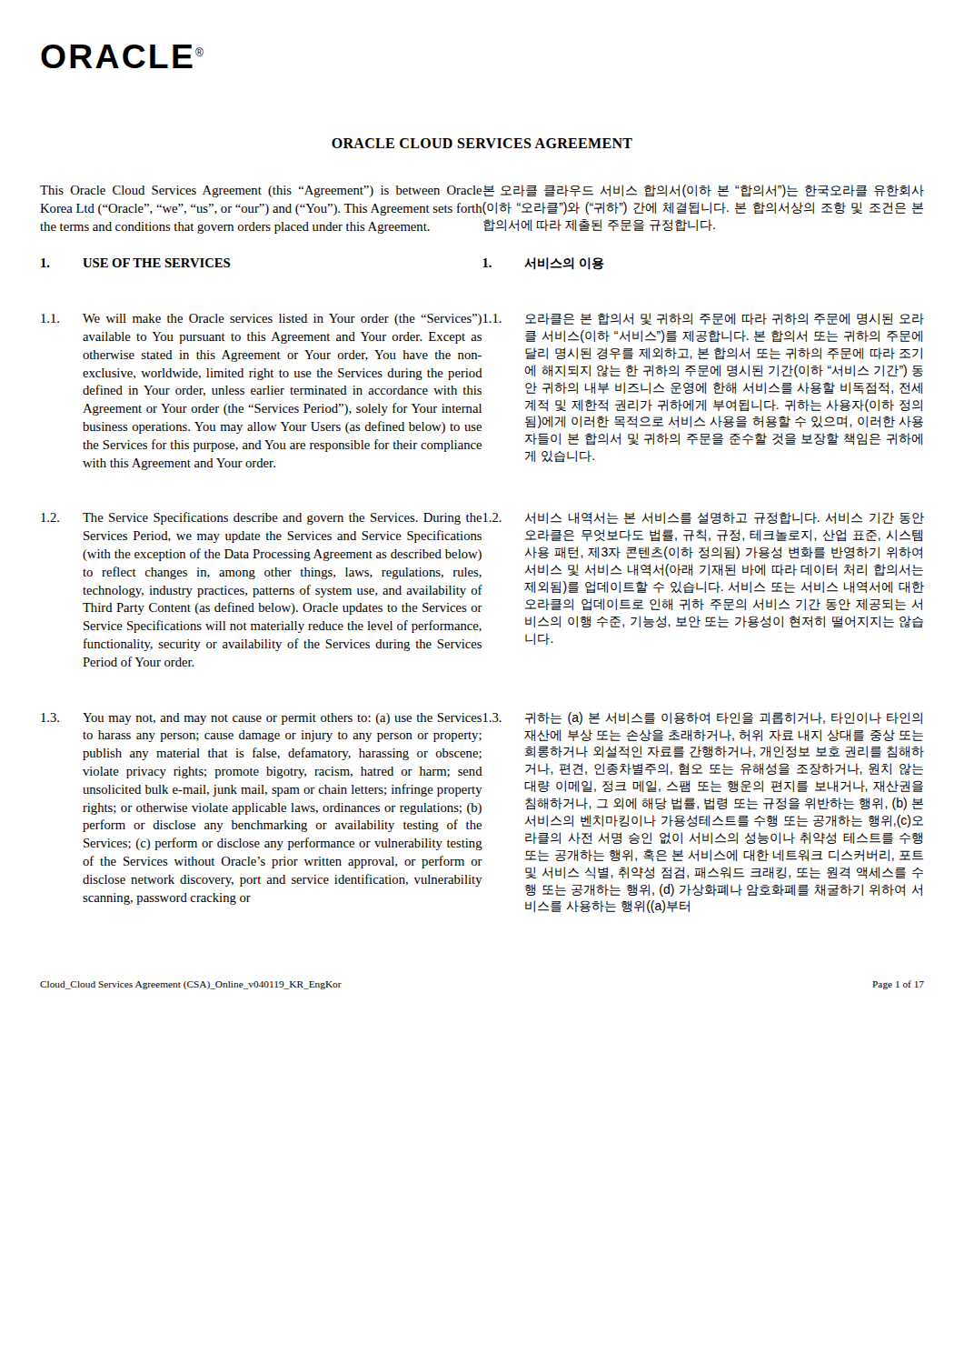ORACLE®
ORACLE CLOUD SERVICES AGREEMENT
| This Oracle Cloud Services Agreement (this “Agreement”) is between Oracle Korea Ltd (“Oracle”, “we”, “us”, or “our”) and (“You”). This Agreement sets forth the terms and conditions that govern orders placed under this Agreement. | 본 오라클 클라우드 서비스 합의서(이하 본 “합의서”)는 한국오라클 유한회사(이하 “오라클”)와 (“귀하”) 간에 체결됩니다. 본 합의서상의 조항 및 조건은 본 합의서에 따라 제출된 주문을 규정합니다. |
| / 1. / USE OF THE SERVICES / | / 1. / 서비스의 이용 / |
| / 1.1. / We will make the Oracle services listed in Your order (the “Services”) available to You pursuant to this Agreement and Your order. Except as otherwise stated in this Agreement or Your order, You have the non-exclusive, worldwide, limited right to use the Services during the period defined in Your order, unless earlier terminated in accordance with this Agreement or Your order (the “Services Period”), solely for Your internal business operations. You may allow Your Users (as defined below) to use the Services for this purpose, and You are responsible for their compliance with this Agreement and Your order. / | / 1.1. / 오라클은 본 합의서 및 귀하의 주문에 따라 귀하의 주문에 명시된 오라클 서비스(이하 “서비스”)를 제공합니다. 본 합의서 또는 귀하의 주문에 달리 명시된 경우를 제외하고, 본 합의서 또는 귀하의 주문에 따라 조기에 해지되지 않는 한 귀하의 주문에 명시된 기간(이하 “서비스 기간”) 동안 귀하의 내부 비즈니스 운영에 한해 서비스를 사용할 비독점적, 전세계적 및 제한적 권리가 귀하에게 부여됩니다. 귀하는 사용자(이하 정의됨)에게 이러한 목적으로 서비스 사용을 허용할 수 있으며, 이러한 사용자들이 본 합의서 및 귀하의 주문을 준수할 것을 보장할 책임은 귀하에게 있습니다. / |
| / 1.2. / The Service Specifications describe and govern the Services. During the Services Period, we may update the Services and Service Specifications (with the exception of the Data Processing Agreement as described below) to reflect changes in, among other things, laws, regulations, rules, technology, industry practices, patterns of system use, and availability of Third Party Content (as defined below). Oracle updates to the Services or Service Specifications will not materially reduce the level of performance, functionality, security or availability of the Services during the Services Period of Your order. / | / 1.2. / 서비스 내역서는 본 서비스를 설명하고 규정합니다. 서비스 기간 동안 오라클은 무엇보다도 법률, 규칙, 규정, 테크놀로지, 산업 표준, 시스템 사용 패턴, 제3자 콘텐츠(이하 정의됨) 가용성 변화를 반영하기 위하여 서비스 및 서비스 내역서(아래 기재된 바에 따라 데이터 처리 합의서는 제외됨)를 업데이트할 수 있습니다. 서비스 또는 서비스 내역서에 대한 오라클의 업데이트로 인해 귀하 주문의 서비스 기간 동안 제공되는 서비스의 이행 수준, 기능성, 보안 또는 가용성이 현저히 떨어지지는 않습니다. / |
| / 1.3. / You may not, and may not cause or permit others to: (a) use the Services to harass any person; cause damage or injury to any person or property; publish any material that is false, defamatory, harassing or obscene; violate privacy rights; promote bigotry, racism, hatred or harm; send unsolicited bulk e-mail, junk mail, spam or chain letters; infringe property rights; or otherwise violate applicable laws, ordinances or regulations; (b) perform or disclose any benchmarking or availability testing of the Services; (c) perform or disclose any performance or vulnerability testing of the Services without Oracle’s prior written approval, or perform or disclose network discovery, port and service identification, vulnerability scanning, password cracking or / | / 1.3. / 귀하는 (a) 본 서비스를 이용하여 타인을 괴롭히거나, 타인이나 타인의 재산에 부상 또는 손상을 초래하거나, 허위 자료 내지 상대를 중상 또는 희롱하거나 외설적인 자료를 간행하거나, 개인정보 보호 권리를 침해하거나, 편견, 인종차별주의, 혐오 또는 유해성을 조장하거나, 원치 않는 대량 이메일, 정크 메일, 스팸 또는 행운의 편지를 보내거나, 재산권을 침해하거나, 그 외에 해당 법률, 법령 또는 규정을 위반하는 행위, (b) 본 서비스의 벤치마킹이나 가용성테스트를 수행 또는 공개하는 행위,(c)오라클의 사전 서명 승인 없이 서비스의 성능이나 취약성 테스트를 수행 또는 공개하는 행위, 혹은 본 서비스에 대한 네트워크 디스커버리, 포트 및 서비스 식별, 취약성 점검, 패스워드 크래킹, 또는 원격 액세스를 수행 또는 공개하는 행위, (d) 가상화폐나 암호화폐를 채굴하기 위하여 서비스를 사용하는 행위((a)부터 / |
Cloud_Cloud Services Agreement (CSA)_Online_v040119_KR_EngKor
Page 1 of 17